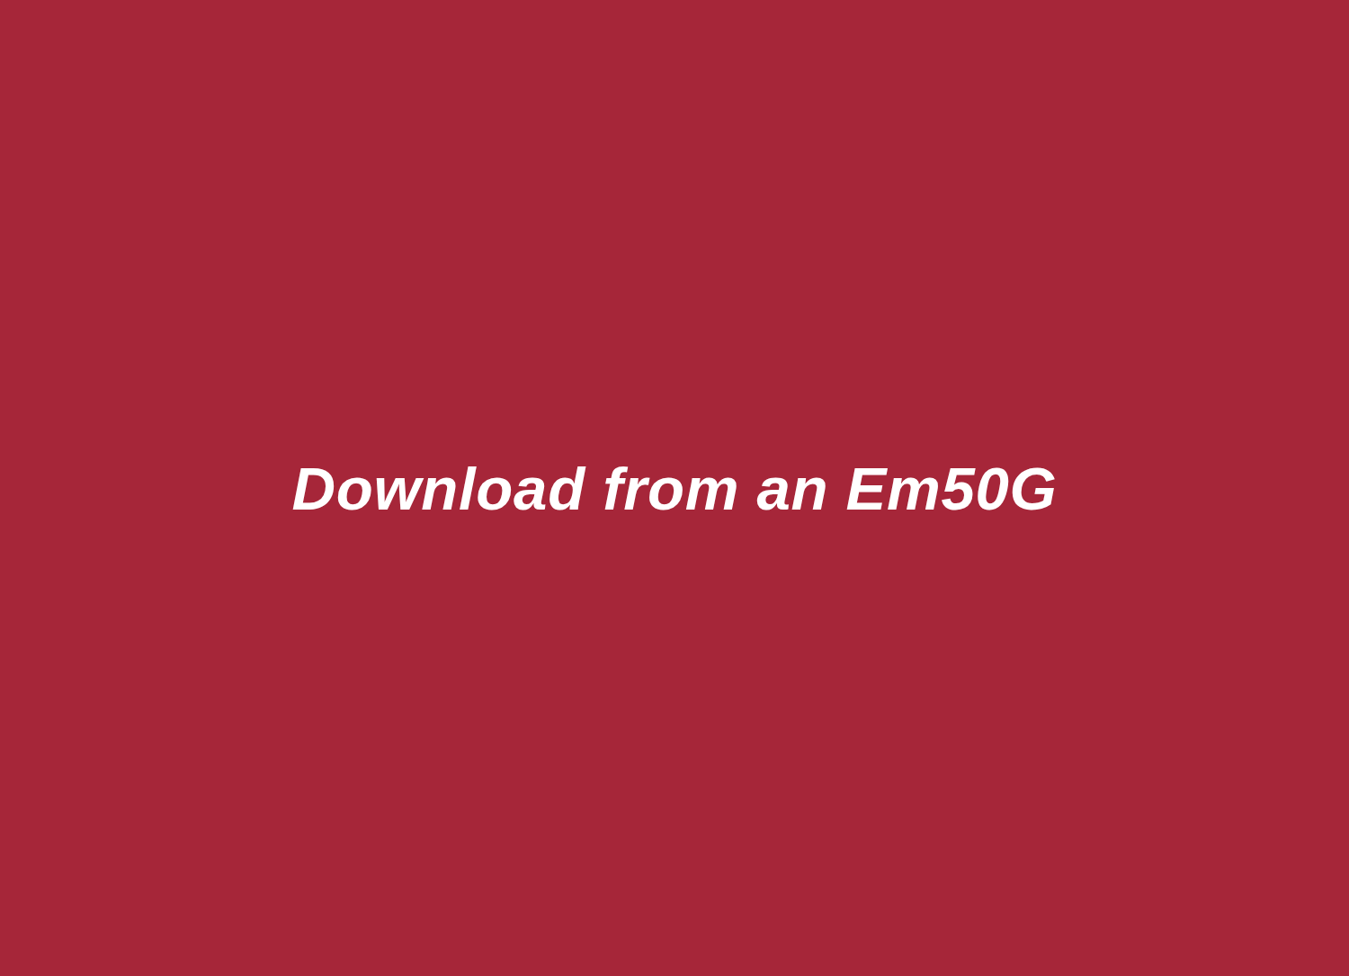Download from an Em50G